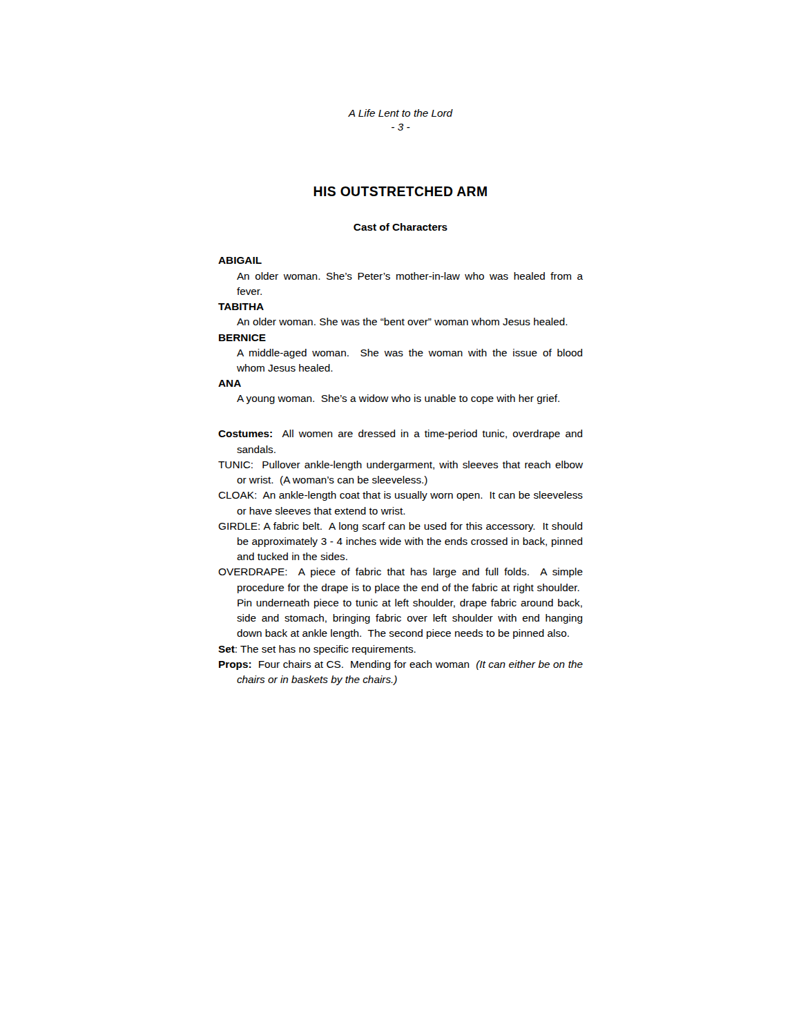A Life Lent to the Lord
- 3 -
HIS OUTSTRETCHED ARM
Cast of Characters
ABIGAIL
An older woman. She’s Peter’s mother-in-law who was healed from a fever.
TABITHA
An older woman. She was the “bent over” woman whom Jesus healed.
BERNICE
A middle-aged woman. She was the woman with the issue of blood whom Jesus healed.
ANA
A young woman. She’s a widow who is unable to cope with her grief.
Costumes: All women are dressed in a time-period tunic, overdrape and sandals.
TUNIC: Pullover ankle-length undergarment, with sleeves that reach elbow or wrist. (A woman’s can be sleeveless.)
CLOAK: An ankle-length coat that is usually worn open. It can be sleeveless or have sleeves that extend to wrist.
GIRDLE: A fabric belt. A long scarf can be used for this accessory. It should be approximately 3 - 4 inches wide with the ends crossed in back, pinned and tucked in the sides.
OVERDRAPE: A piece of fabric that has large and full folds. A simple procedure for the drape is to place the end of the fabric at right shoulder. Pin underneath piece to tunic at left shoulder, drape fabric around back, side and stomach, bringing fabric over left shoulder with end hanging down back at ankle length. The second piece needs to be pinned also.
Set: The set has no specific requirements.
Props: Four chairs at CS. Mending for each woman (It can either be on the chairs or in baskets by the chairs.)